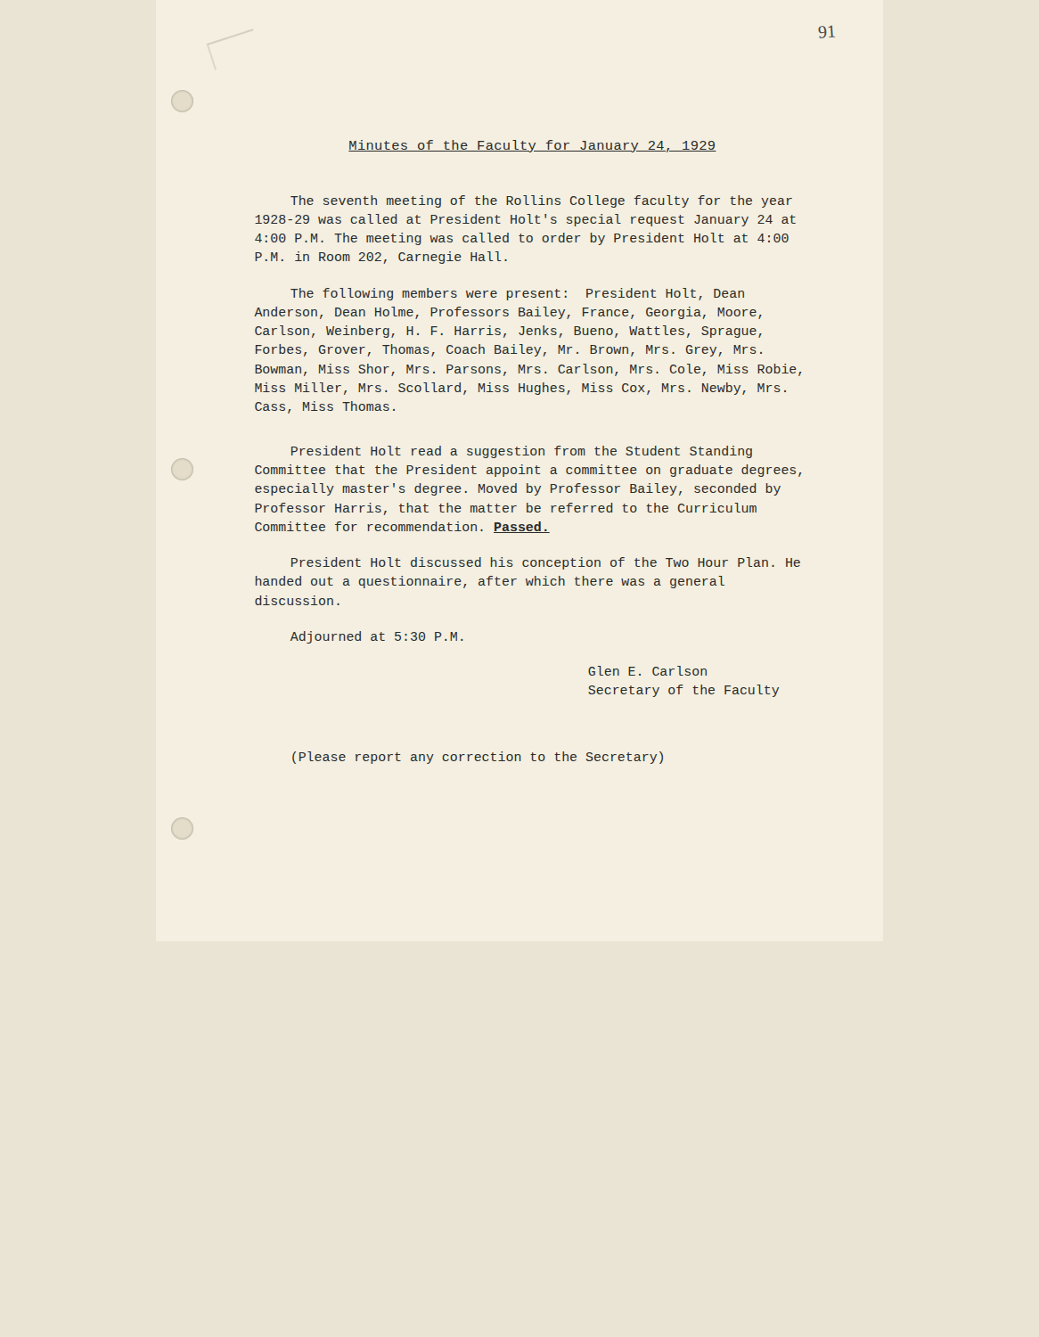91
Minutes of the Faculty for January 24, 1929
The seventh meeting of the Rollins College faculty for the year 1928-29 was called at President Holt's special request January 24 at 4:00 P.M. The meeting was called to order by President Holt at 4:00 P.M. in Room 202, Carnegie Hall.
The following members were present: President Holt, Dean Anderson, Dean Holme, Professors Bailey, France, Georgia, Moore, Carlson, Weinberg, H. F. Harris, Jenks, Bueno, Wattles, Sprague, Forbes, Grover, Thomas, Coach Bailey, Mr. Brown, Mrs. Grey, Mrs. Bowman, Miss Shor, Mrs. Parsons, Mrs. Carlson, Mrs. Cole, Miss Robie, Miss Miller, Mrs. Scollard, Miss Hughes, Miss Cox, Mrs. Newby, Mrs. Cass, Miss Thomas.
President Holt read a suggestion from the Student Standing Committee that the President appoint a committee on graduate degrees, especially master's degree. Moved by Professor Bailey, seconded by Professor Harris, that the matter be referred to the Curriculum Committee for recommendation. Passed.
President Holt discussed his conception of the Two Hour Plan. He handed out a questionnaire, after which there was a general discussion.
Adjourned at 5:30 P.M.
Glen E. Carlson
Secretary of the Faculty
(Please report any correction to the Secretary)